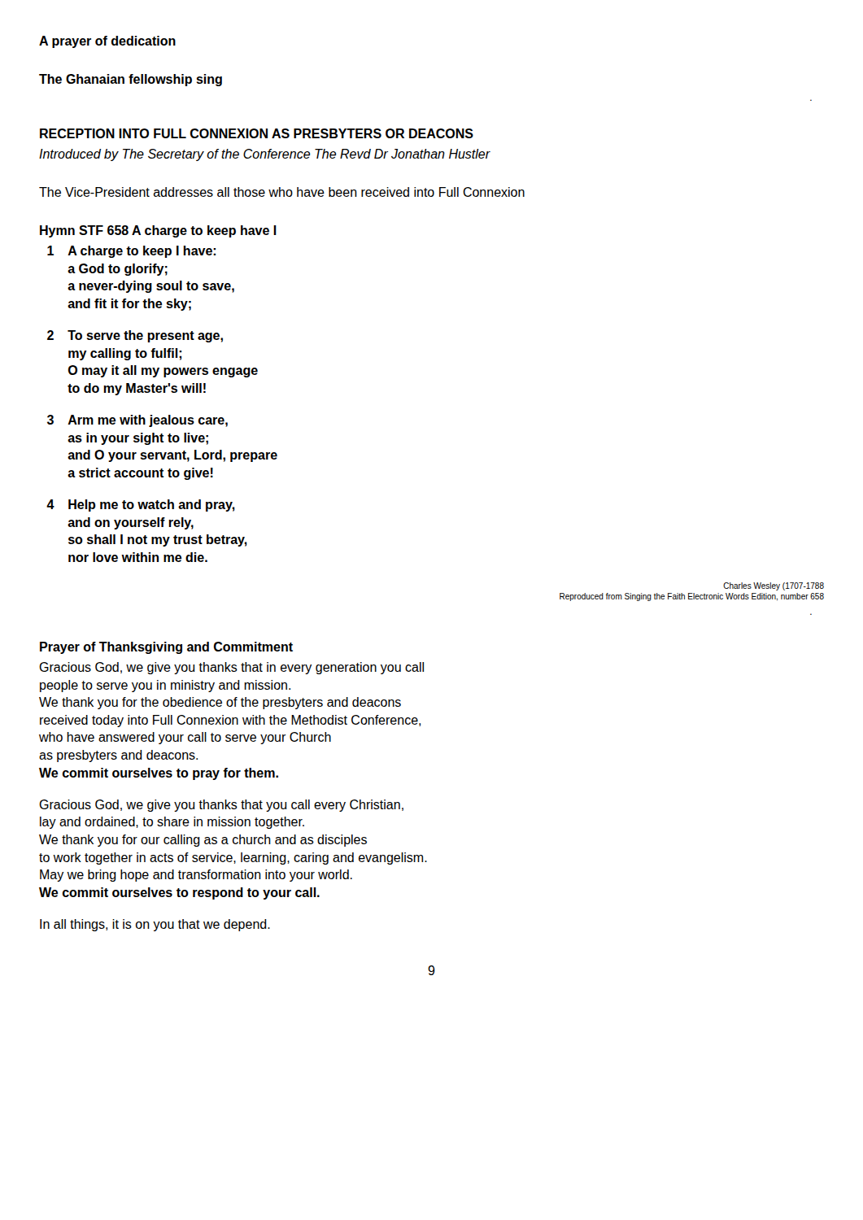A prayer of dedication
The Ghanaian fellowship sing
.
RECEPTION INTO FULL CONNEXION AS PRESBYTERS OR DEACONS
Introduced by The Secretary of the Conference The Revd Dr Jonathan Hustler
The Vice-President addresses all those who have been received into Full Connexion
Hymn STF 658 A charge to keep have I
1 A charge to keep I have: a God to glorify; a never-dying soul to save, and fit it for the sky;
2 To serve the present age, my calling to fulfil; O may it all my powers engage to do my Master's will!
3 Arm me with jealous care, as in your sight to live; and O your servant, Lord, prepare a strict account to give!
4 Help me to watch and pray, and on yourself rely, so shall I not my trust betray, nor love within me die.
Charles Wesley (1707-1788
Reproduced from Singing the Faith Electronic Words Edition, number 658
.
Prayer of Thanksgiving and Commitment
Gracious God, we give you thanks that in every generation you call
people to serve you in ministry and mission.
We thank you for the obedience of the presbyters and deacons
received today into Full Connexion with the Methodist Conference,
who have answered your call to serve your Church
as presbyters and deacons.
We commit ourselves to pray for them.
Gracious God, we give you thanks that you call every Christian,
lay and ordained, to share in mission together.
We thank you for our calling as a church and as disciples
to work together in acts of service, learning, caring and evangelism.
May we bring hope and transformation into your world.
We commit ourselves to respond to your call.
In all things, it is on you that we depend.
9